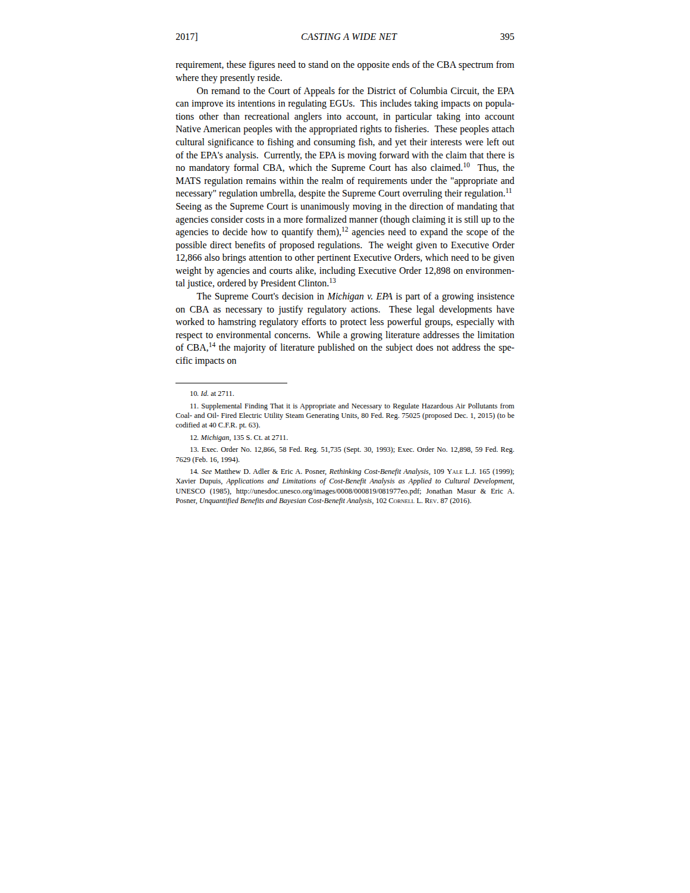2017] CASTING A WIDE NET 395
requirement, these figures need to stand on the opposite ends of the CBA spectrum from where they presently reside.
On remand to the Court of Appeals for the District of Columbia Circuit, the EPA can improve its intentions in regulating EGUs. This includes taking impacts on populations other than recreational anglers into account, in particular taking into account Native American peoples with the appropriated rights to fisheries. These peoples attach cultural significance to fishing and consuming fish, and yet their interests were left out of the EPA's analysis. Currently, the EPA is moving forward with the claim that there is no mandatory formal CBA, which the Supreme Court has also claimed.10 Thus, the MATS regulation remains within the realm of requirements under the "appropriate and necessary" regulation umbrella, despite the Supreme Court overruling their regulation.11 Seeing as the Supreme Court is unanimously moving in the direction of mandating that agencies consider costs in a more formalized manner (though claiming it is still up to the agencies to decide how to quantify them),12 agencies need to expand the scope of the possible direct benefits of proposed regulations. The weight given to Executive Order 12,866 also brings attention to other pertinent Executive Orders, which need to be given weight by agencies and courts alike, including Executive Order 12,898 on environmental justice, ordered by President Clinton.13
The Supreme Court's decision in Michigan v. EPA is part of a growing insistence on CBA as necessary to justify regulatory actions. These legal developments have worked to hamstring regulatory efforts to protect less powerful groups, especially with respect to environmental concerns. While a growing literature addresses the limitation of CBA,14 the majority of literature published on the subject does not address the specific impacts on
10. Id. at 2711.
11. Supplemental Finding That it is Appropriate and Necessary to Regulate Hazardous Air Pollutants from Coal- and Oil- Fired Electric Utility Steam Generating Units, 80 Fed. Reg. 75025 (proposed Dec. 1, 2015) (to be codified at 40 C.F.R. pt. 63).
12. Michigan, 135 S. Ct. at 2711.
13. Exec. Order No. 12,866, 58 Fed. Reg. 51,735 (Sept. 30, 1993); Exec. Order No. 12,898, 59 Fed. Reg. 7629 (Feb. 16, 1994).
14. See Matthew D. Adler & Eric A. Posner, Rethinking Cost-Benefit Analysis, 109 Yale L.J. 165 (1999); Xavier Dupuis, Applications and Limitations of Cost-Benefit Analysis as Applied to Cultural Development, UNESCO (1985), http://unesdoc.unesco.org/images/0008/000819/081977eo.pdf; Jonathan Masur & Eric A. Posner, Unquantified Benefits and Bayesian Cost-Benefit Analysis, 102 Cornell L. Rev. 87 (2016).